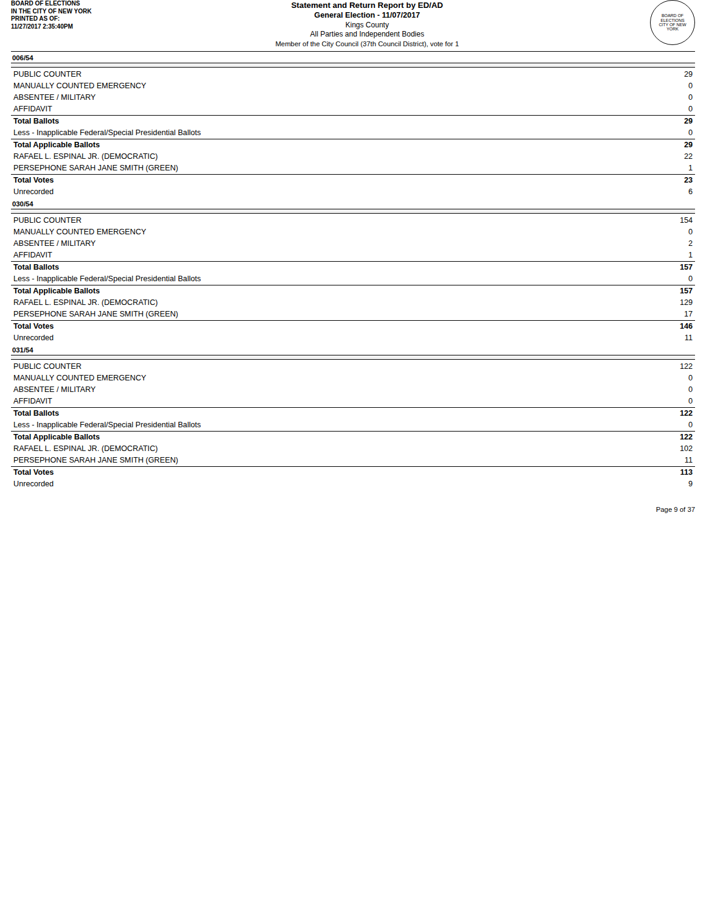BOARD OF ELECTIONS
IN THE CITY OF NEW YORK
PRINTED AS OF:
11/27/2017 2:35:40PM
Statement and Return Report by ED/AD
General Election - 11/07/2017
Kings County
All Parties and Independent Bodies
Member of the City Council (37th Council District), vote for 1
BOARD OF ELECTIONS
CITY OF NEW YORK
006/54
| PUBLIC COUNTER | 29 |
| MANUALLY COUNTED EMERGENCY | 0 |
| ABSENTEE / MILITARY | 0 |
| AFFIDAVIT | 0 |
| Total Ballots | 29 |
| Less - Inapplicable Federal/Special Presidential Ballots | 0 |
| Total Applicable Ballots | 29 |
| RAFAEL L. ESPINAL JR. (DEMOCRATIC) | 22 |
| PERSEPHONE SARAH JANE SMITH (GREEN) | 1 |
| Total Votes | 23 |
| Unrecorded | 6 |
030/54
| PUBLIC COUNTER | 154 |
| MANUALLY COUNTED EMERGENCY | 0 |
| ABSENTEE / MILITARY | 2 |
| AFFIDAVIT | 1 |
| Total Ballots | 157 |
| Less - Inapplicable Federal/Special Presidential Ballots | 0 |
| Total Applicable Ballots | 157 |
| RAFAEL L. ESPINAL JR. (DEMOCRATIC) | 129 |
| PERSEPHONE SARAH JANE SMITH (GREEN) | 17 |
| Total Votes | 146 |
| Unrecorded | 11 |
031/54
| PUBLIC COUNTER | 122 |
| MANUALLY COUNTED EMERGENCY | 0 |
| ABSENTEE / MILITARY | 0 |
| AFFIDAVIT | 0 |
| Total Ballots | 122 |
| Less - Inapplicable Federal/Special Presidential Ballots | 0 |
| Total Applicable Ballots | 122 |
| RAFAEL L. ESPINAL JR. (DEMOCRATIC) | 102 |
| PERSEPHONE SARAH JANE SMITH (GREEN) | 11 |
| Total Votes | 113 |
| Unrecorded | 9 |
Page 9 of 37